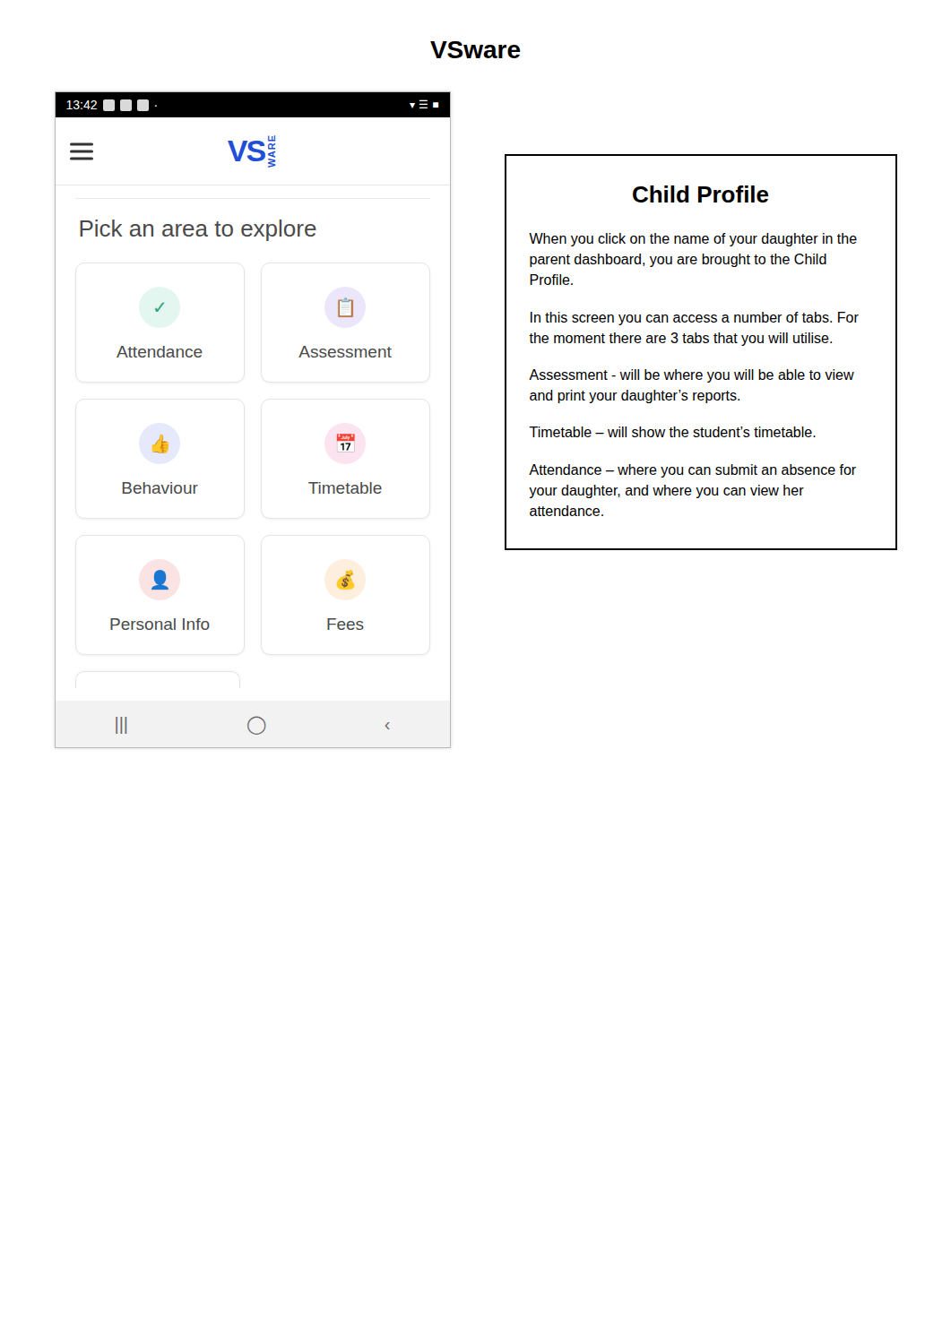VSware
13:42 ·
▾ ☰ ■
VSWARE
Pick an area to explore
✓
Attendance
📋
Assessment
👍
Behaviour
📅
Timetable
👤
Personal Info
💰
Fees
||| ◯ ‹
Child Profile
When you click on the name of your daughter in the parent dashboard, you are brought to the Child Profile.
In this screen you can access a number of tabs. For the moment there are 3 tabs that you will utilise.
Assessment - will be where you will be able to view and print your daughter’s reports.
Timetable – will show the student’s timetable.
Attendance – where you can submit an absence for your daughter, and where you can view her attendance.